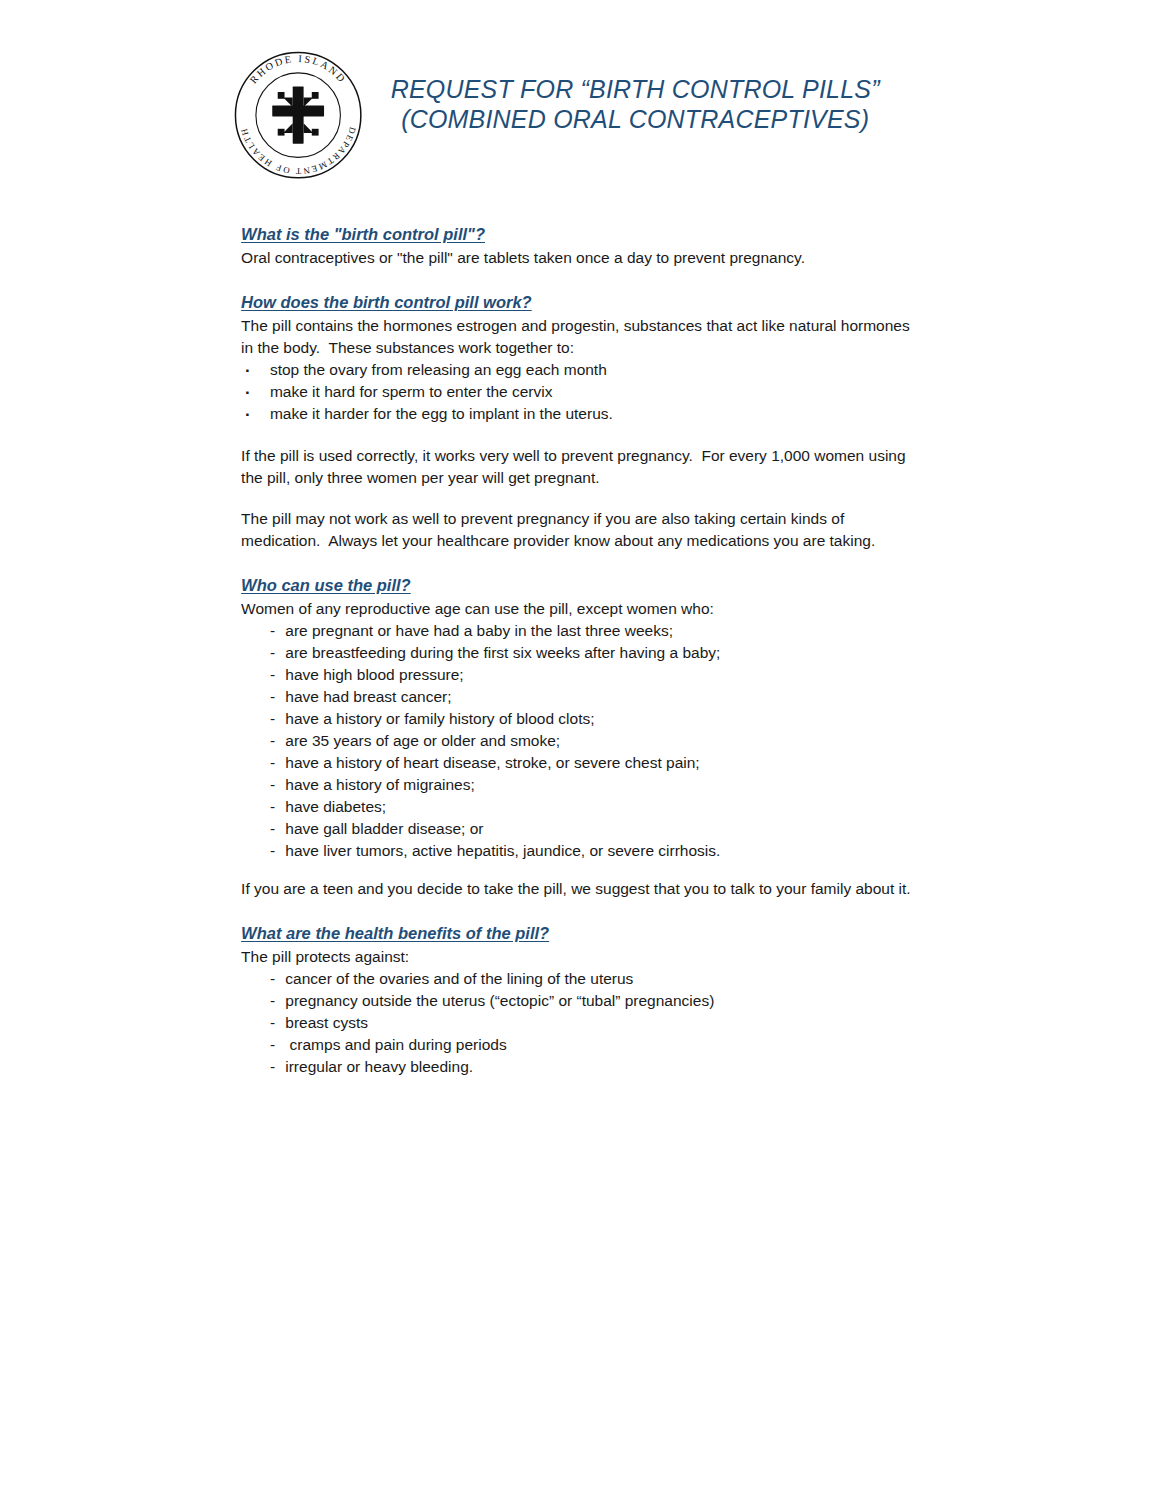RHODE ISLAND DEPARTMENT OF HEALTH
REQUEST FOR “BIRTH CONTROL PILLS”
(COMBINED ORAL CONTRACEPTIVES)
What is the "birth control pill"?
Oral contraceptives or "the pill" are tablets taken once a day to prevent pregnancy.
How does the birth control pill work?
The pill contains the hormones estrogen and progestin, substances that act like natural hormones in the body. These substances work together to:
stop the ovary from releasing an egg each month
make it hard for sperm to enter the cervix
make it harder for the egg to implant in the uterus.
If the pill is used correctly, it works very well to prevent pregnancy. For every 1,000 women using the pill, only three women per year will get pregnant.
The pill may not work as well to prevent pregnancy if you are also taking certain kinds of medication. Always let your healthcare provider know about any medications you are taking.
Who can use the pill?
Women of any reproductive age can use the pill, except women who:
are pregnant or have had a baby in the last three weeks;
are breastfeeding during the first six weeks after having a baby;
have high blood pressure;
have had breast cancer;
have a history or family history of blood clots;
are 35 years of age or older and smoke;
have a history of heart disease, stroke, or severe chest pain;
have a history of migraines;
have diabetes;
have gall bladder disease; or
have liver tumors, active hepatitis, jaundice, or severe cirrhosis.
If you are a teen and you decide to take the pill, we suggest that you to talk to your family about it.
What are the health benefits of the pill?
The pill protects against:
cancer of the ovaries and of the lining of the uterus
pregnancy outside the uterus (“ectopic” or “tubal” pregnancies)
breast cysts
cramps and pain during periods
irregular or heavy bleeding.